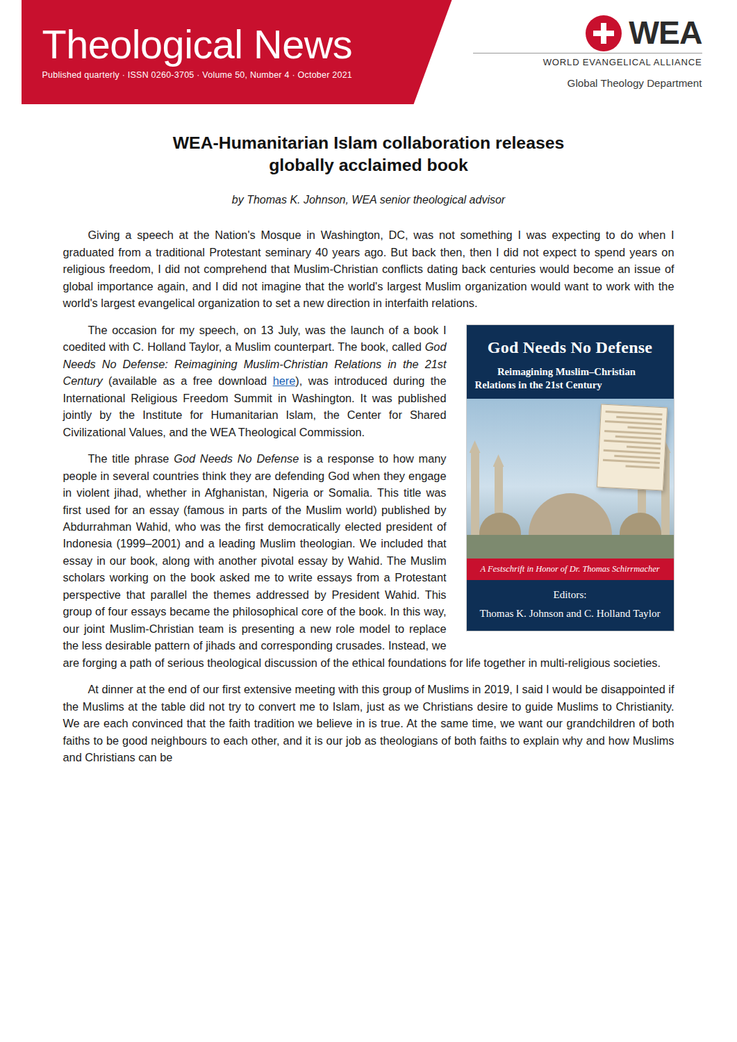Theological News
Published quarterly · ISSN 0260-3705 · Volume 50, Number 4 · October 2021
WEA
WORLD EVANGELICAL ALLIANCE
Global Theology Department
WEA-Humanitarian Islam collaboration releases
globally acclaimed book
by Thomas K. Johnson, WEA senior theological advisor
Giving a speech at the Nation's Mosque in Washington, DC, was not something I was expecting to do when I graduated from a traditional Protestant seminary 40 years ago. But back then, then I did not expect to spend years on religious freedom, I did not comprehend that Muslim-Christian conflicts dating back centuries would become an issue of global importance again, and I did not imagine that the world's largest Muslim organization would want to work with the world's largest evangelical organization to set a new direction in interfaith relations.
God Needs No Defense
Reimagining Muslim–Christian
Relations in the 21st Century
A Festschrift in Honor of Dr. Thomas Schirrmacher
Editors:
Thomas K. Johnson and C. Holland Taylor
The occasion for my speech, on 13 July, was the launch of a book I coedited with C. Holland Taylor, a Muslim counterpart. The book, called God Needs No Defense: Reimagining Muslim-Christian Relations in the 21st Century (available as a free download here), was introduced during the International Religious Freedom Summit in Washington. It was published jointly by the Institute for Humanitarian Islam, the Center for Shared Civilizational Values, and the WEA Theological Commission.
The title phrase God Needs No Defense is a response to how many people in several countries think they are defending God when they engage in violent jihad, whether in Afghanistan, Nigeria or Somalia. This title was first used for an essay (famous in parts of the Muslim world) published by Abdurrahman Wahid, who was the first democratically elected president of Indonesia (1999–2001) and a leading Muslim theologian. We included that essay in our book, along with another pivotal essay by Wahid. The Muslim scholars working on the book asked me to write essays from a Protestant perspective that parallel the themes addressed by President Wahid. This group of four essays became the philosophical core of the book. In this way, our joint Muslim-Christian team is presenting a new role model to replace the less desirable pattern of jihads and corresponding crusades. Instead, we are forging a path of serious theological discussion of the ethical foundations for life together in multi-religious societies.
At dinner at the end of our first extensive meeting with this group of Muslims in 2019, I said I would be disappointed if the Muslims at the table did not try to convert me to Islam, just as we Christians desire to guide Muslims to Christianity. We are each convinced that the faith tradition we believe in is true. At the same time, we want our grandchildren of both faiths to be good neighbours to each other, and it is our job as theologians of both faiths to explain why and how Muslims and Christians can be